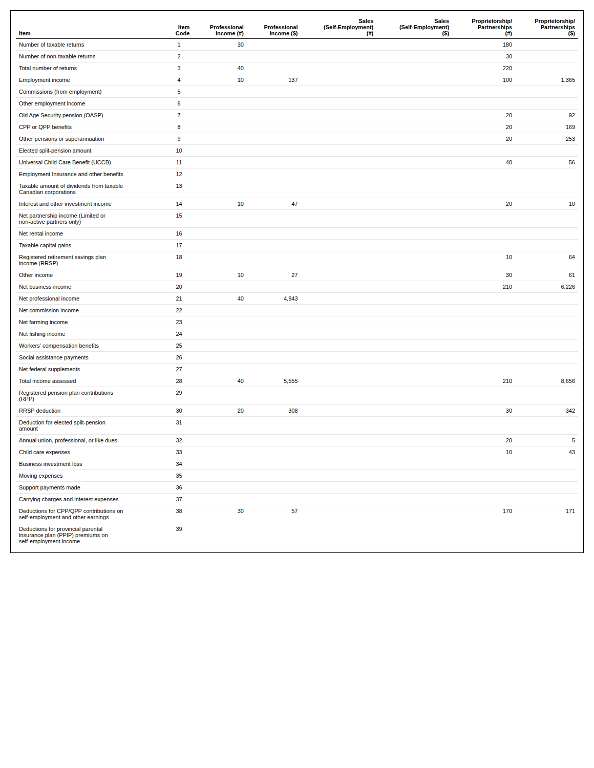| Item | Item Code | Professional Income (#) | Professional Income ($) | Sales (Self-Employment) (#) | Sales (Self-Employment) ($) | Proprietorship/ Partnerships (#) | Proprietorship/ Partnerships ($) |
| --- | --- | --- | --- | --- | --- | --- | --- |
| Number of taxable returns | 1 | 30 | | | | 180 | |
| Number of non-taxable returns | 2 | | | | | 30 | |
| Total number of returns | 3 | 40 | | | | 220 | |
| Employment income | 4 | 10 | 137 | | | 100 | 1,365 |
| Commissions (from employment) | 5 | | | | | | |
| Other employment income | 6 | | | | | | |
| Old Age Security pension (OASP) | 7 | | | | | 20 | 92 |
| CPP or QPP benefits | 8 | | | | | 20 | 169 |
| Other pensions or superannuation | 9 | | | | | 20 | 253 |
| Elected split-pension amount | 10 | | | | | | |
| Universal Child Care Benefit (UCCB) | 11 | | | | | 40 | 56 |
| Employment Insurance and other benefits | 12 | | | | | | |
| Taxable amount of dividends from taxable Canadian corporations | 13 | | | | | | |
| Interest and other investment income | 14 | 10 | 47 | | | 20 | 10 |
| Net partnership income (Limited or non-active partners only) | 15 | | | | | | |
| Net rental income | 16 | | | | | | |
| Taxable capital gains | 17 | | | | | | |
| Registered retirement savings plan income (RRSP) | 18 | | | | | 10 | 64 |
| Other income | 19 | 10 | 27 | | | 30 | 61 |
| Net business income | 20 | | | | | 210 | 6,226 |
| Net professional income | 21 | 40 | 4,943 | | | | |
| Net commission income | 22 | | | | | | |
| Net farming income | 23 | | | | | | |
| Net fishing income | 24 | | | | | | |
| Workers' compensation benefits | 25 | | | | | | |
| Social assistance payments | 26 | | | | | | |
| Net federal supplements | 27 | | | | | | |
| Total income assessed | 28 | 40 | 5,555 | | | 210 | 8,656 |
| Registered pension plan contributions (RPP) | 29 | | | | | | |
| RRSP deduction | 30 | 20 | 308 | | | 30 | 342 |
| Deduction for elected split-pension amount | 31 | | | | | | |
| Annual union, professional, or like dues | 32 | | | | | 20 | 5 |
| Child care expenses | 33 | | | | | 10 | 43 |
| Business investment loss | 34 | | | | | | |
| Moving expenses | 35 | | | | | | |
| Support payments made | 36 | | | | | | |
| Carrying charges and interest expenses | 37 | | | | | | |
| Deductions for CPP/QPP contributions on self-employment and other earnings | 38 | 30 | 57 | | | 170 | 171 |
| Deductions for provincial parental insurance plan (PPIP) premiums on self-employment income | 39 | | | | | | |